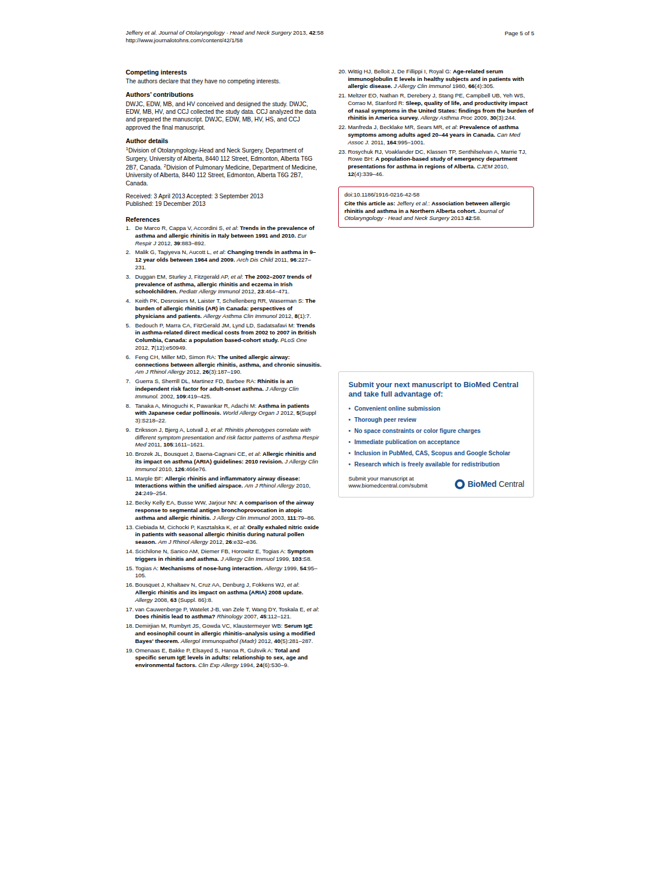Jeffery et al. Journal of Otolaryngology - Head and Neck Surgery 2013, 42:58
http://www.journalotohns.com/content/42/1/58
Page 5 of 5
Competing interests
The authors declare that they have no competing interests.
Authors’ contributions
DWJC, EDW, MB, and HV conceived and designed the study. DWJC, EDW, MB, HV, and CCJ collected the study data. CCJ analyzed the data and prepared the manuscript. DWJC, EDW, MB, HV, HS, and CCJ approved the final manuscript.
Author details
1Division of Otolaryngology-Head and Neck Surgery, Department of Surgery, University of Alberta, 8440 112 Street, Edmonton, Alberta T6G 2B7, Canada. 2Division of Pulmonary Medicine, Department of Medicine, University of Alberta, 8440 112 Street, Edmonton, Alberta T6G 2B7, Canada.
Received: 3 April 2013 Accepted: 3 September 2013
Published: 19 December 2013
References
De Marco R, Cappa V, Accordini S, et al: Trends in the prevalence of asthma and allergic rhinitis in Italy between 1991 and 2010. Eur Respir J 2012, 39:883–892.
Malik G, Tagiyeva N, Aucott L, et al: Changing trends in asthma in 9–12 year olds between 1964 and 2009. Arch Dis Child 2011, 96:227–231.
Duggan EM, Sturley J, Fitzgerald AP, et al: The 2002–2007 trends of prevalence of asthma, allergic rhinitis and eczema in Irish schoolchildren. Pediatr Allergy Immunol 2012, 23:464–471.
Keith PK, Desrosiers M, Laister T, Schellenberg RR, Waserman S: The burden of allergic rhinitis (AR) in Canada: perspectives of physicians and patients. Allergy Asthma Clin Immunol 2012, 8(1):7.
Bedouch P, Marra CA, FitzGerald JM, Lynd LD, Sadatsafavi M: Trends in asthma-related direct medical costs from 2002 to 2007 in British Columbia, Canada: a population based-cohort study. PLoS One 2012, 7(12):e50949.
Feng CH, Miller MD, Simon RA: The united allergic airway: connections between allergic rhinitis, asthma, and chronic sinusitis. Am J Rhinol Allergy 2012, 26(3):187–190.
Guerra S, Sherrill DL, Martinez FD, Barbee RA: Rhinitis is an independent risk factor for adult-onset asthma. J Allergy Clin Immunol. 2002, 109:419–425.
Tanaka A, Minoguchi K, Pawankar R, Adachi M: Asthma in patients with Japanese cedar pollinosis. World Allergy Organ J 2012, 5(Suppl 3):S218–22.
Eriksson J, Bjerg A, Lotvall J, et al: Rhinitis phenotypes correlate with different symptom presentation and risk factor patterns of asthma Respir Med 2011, 105:1611–1621.
Brozek JL, Bousquet J, Baena-Cagnani CE, et al: Allergic rhinitis and its impact on asthma (ARIA) guidelines: 2010 revision. J Allergy Clin Immunol 2010, 126:466e76.
Marple BF: Allergic rhinitis and inflammatory airway disease: Interactions within the unified airspace. Am J Rhinol Allergy 2010, 24:249–254.
Becky Kelly EA, Busse WW, Jarjour NN: A comparison of the airway response to segmental antigen bronchoprovocation in atopic asthma and allergic rhinitis. J Allergy Clin Immunol 2003, 111:79–86.
Ciebiada M, Cichocki P, Kasztalska K, et al: Orally exhaled nitric oxide in patients with seasonal allergic rhinitis during natural pollen season. Am J Rhinol Allergy 2012, 26:e32–e36.
Scichilone N, Sanico AM, Diemer FB, Horowitz E, Togias A: Symptom triggers in rhinitis and asthma. J Allergy Clin Immuol 1999, 103:S8.
Togias A: Mechanisms of nose-lung interaction. Allergy 1999, 54:95–105.
Bousquet J, Khaltaev N, Cruz AA, Denburg J, Fokkens WJ, et al: Allergic rhinitis and its impact on asthma (ARIA) 2008 update. Allergy 2008, 63 (Suppl. 86):8.
van Cauwenberge P, Watelet J-B, van Zele T, Wang DY, Toskala E, et al: Does rhinitis lead to asthma? Rhinology 2007, 45:112–121.
Demirjian M, Rumbyrt JS, Gowda VC, Klaustermeyer WB: Serum IgE and eosinophil count in allergic rhinitis–analysis using a modified Bayes' theorem. Allergol Immunopathol (Madr) 2012, 40(5):281–287.
Omenaas E, Bakke P, Elsayed S, Hanoa R, Gulsvik A: Total and specific serum IgE levels in adults: relationship to sex, age and environmental factors. Clin Exp Allergy 1994, 24(6):530–9.
Wittig HJ, Belloit J, De Fillippi I, Royal G: Age-related serum immunoglobulin E levels in healthy subjects and in patients with allergic disease. J Allergy Clin Immunol 1980, 66(4):305.
Meltzer EO, Nathan R, Derebery J, Stang PE, Campbell UB, Yeh WS, Corrao M, Stanford R: Sleep, quality of life, and productivity impact of nasal symptoms in the United States: findings from the burden of rhinitis in America survey. Allergy Asthma Proc 2009, 30(3):244.
Manfreda J, Becklake MR, Sears MR, et al: Prevalence of asthma symptoms among adults aged 20–44 years in Canada. Can Med Assoc J. 2011, 164:995–1001.
Rosychuk RJ, Voaklander DC, Klassen TP, Senthilselvan A, Marrie TJ, Rowe BH: A population-based study of emergency department presentations for asthma in regions of Alberta. CJEM 2010, 12(4):339–46.
doi:10.1186/1916-0216-42-58
Cite this article as: Jeffery et al.: Association between allergic rhinitis and asthma in a Northern Alberta cohort. Journal of Otolaryngology - Head and Neck Surgery 2013 42:58.
Submit your next manuscript to BioMed Central
and take full advantage of:
Convenient online submission
Thorough peer review
No space constraints or color figure charges
Immediate publication on acceptance
Inclusion in PubMed, CAS, Scopus and Google Scholar
Research which is freely available for redistribution
Submit your manuscript at
www.biomedcentral.com/submit
BioMed Central